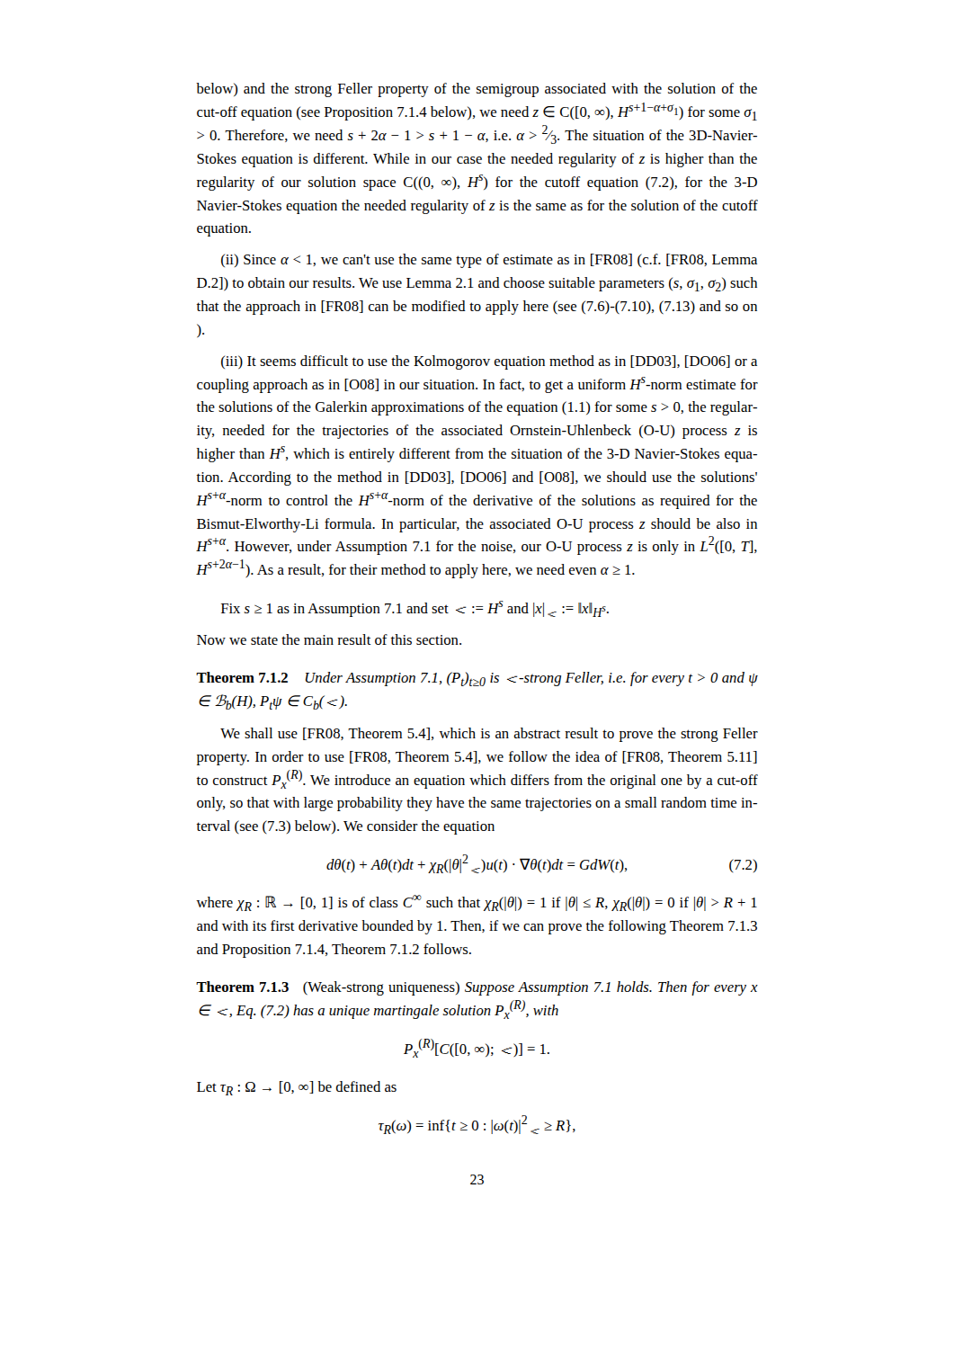below) and the strong Feller property of the semigroup associated with the solution of the cut-off equation (see Proposition 7.1.4 below), we need z ∈ C([0, ∞), Hs+1−α+σ1) for some σ1 > 0. Therefore, we need s + 2α − 1 > s + 1 − α, i.e. α > 2⁄3. The situation of the 3D-Navier-Stokes equation is different. While in our case the needed regularity of z is higher than the regularity of our solution space C((0, ∞), Hs) for the cutoff equation (7.2), for the 3-D Navier-Stokes equation the needed regularity of z is the same as for the solution of the cutoff equation.
(ii) Since α < 1, we can't use the same type of estimate as in [FR08] (c.f. [FR08, Lemma D.2]) to obtain our results. We use Lemma 2.1 and choose suitable parameters (s, σ1, σ2) such that the approach in [FR08] can be modified to apply here (see (7.6)-(7.10), (7.13) and so on ).
(iii) It seems difficult to use the Kolmogorov equation method as in [DD03], [DO06] or a coupling approach as in [O08] in our situation. In fact, to get a uniform Hs-norm estimate for the solutions of the Galerkin approximations of the equation (1.1) for some s > 0, the regularity, needed for the trajectories of the associated Ornstein-Uhlenbeck (O-U) process z is higher than Hs, which is entirely different from the situation of the 3-D Navier-Stokes equation. According to the method in [DD03], [DO06] and [O08], we should use the solutions' Hs+α-norm to control the Hs+α-norm of the derivative of the solutions as required for the Bismut-Elworthy-Li formula. In particular, the associated O-U process z should be also in Hs+α. However, under Assumption 7.1 for the noise, our O-U process z is only in L2([0, T], Hs+2α−1). As a result, for their method to apply here, we need even α ≥ 1.
Fix s ≥ 1 as in Assumption 7.1 and set 𝈶 := Hs and |x|𝈶 := ‖x‖Hs.
Now we state the main result of this section.
Theorem 7.1.2 Under Assumption 7.1, (Pt)t≥0 is 𝈶-strong Feller, i.e. for every t > 0 and ψ ∈ ℬb(H), Ptψ ∈ Cb(𝈶).
We shall use [FR08, Theorem 5.4], which is an abstract result to prove the strong Feller property. In order to use [FR08, Theorem 5.4], we follow the idea of [FR08, Theorem 5.11] to construct Px(R). We introduce an equation which differs from the original one by a cut-off only, so that with large probability they have the same trajectories on a small random time interval (see (7.3) below). We consider the equation
dθ(t) + Aθ(t)dt + χR(|θ|2𝈶)u(t) · ∇θ(t)dt = GdW(t), (7.2)
where χR : ℝ → [0, 1] is of class C∞ such that χR(|θ|) = 1 if |θ| ≤ R, χR(|θ|) = 0 if |θ| > R + 1 and with its first derivative bounded by 1. Then, if we can prove the following Theorem 7.1.3 and Proposition 7.1.4, Theorem 7.1.2 follows.
Theorem 7.1.3 (Weak-strong uniqueness) Suppose Assumption 7.1 holds. Then for every x ∈ 𝈶, Eq. (7.2) has a unique martingale solution Px(R), with
Px(R)[C([0, ∞); 𝈶)] = 1.
Let τR : Ω → [0, ∞] be defined as
τR(ω) = inf{t ≥ 0 : |ω(t)|2𝈶 ≥ R},
23